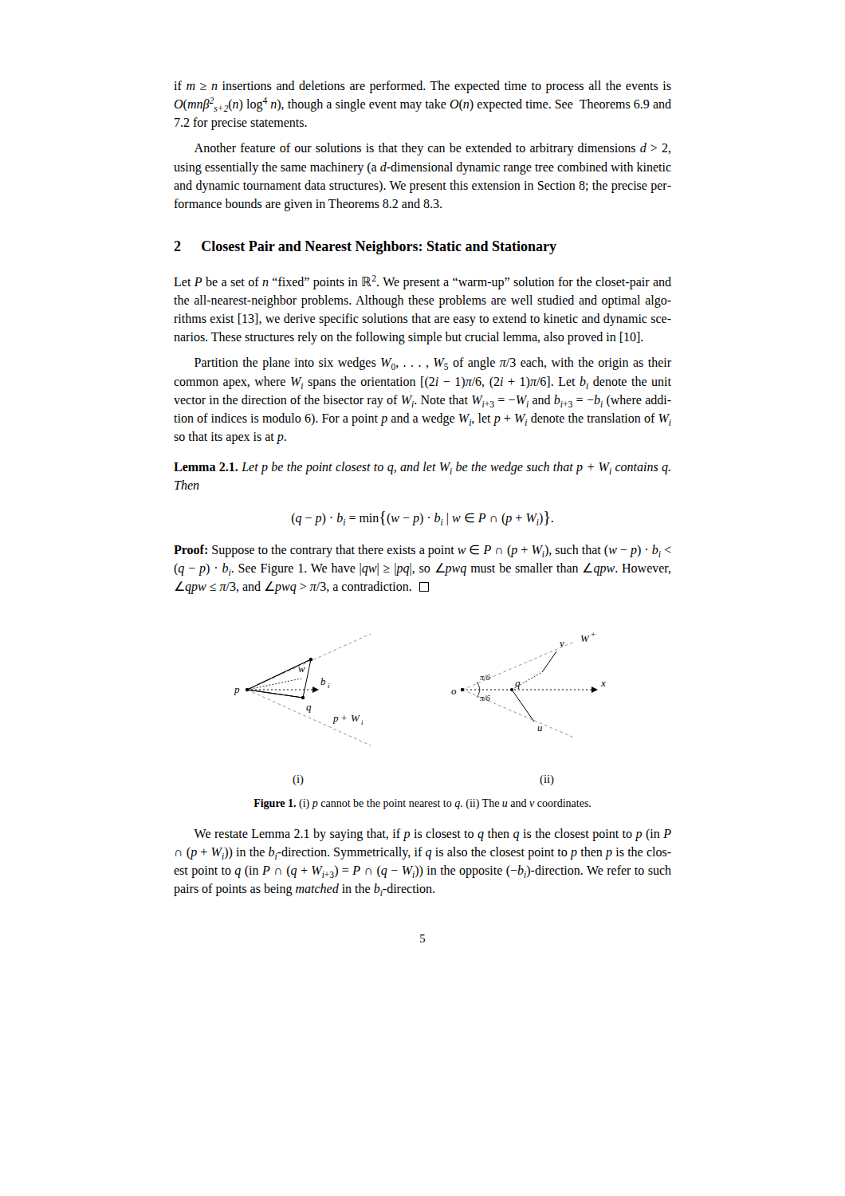if m ≥ n insertions and deletions are performed. The expected time to process all the events is O(mnβ2s+2(n) log4 n), though a single event may take O(n) expected time. See Theorems 6.9 and 7.2 for precise statements.
Another feature of our solutions is that they can be extended to arbitrary dimensions d > 2, using essentially the same machinery (a d-dimensional dynamic range tree combined with kinetic and dynamic tournament data structures). We present this extension in Section 8; the precise performance bounds are given in Theorems 8.2 and 8.3.
2 Closest Pair and Nearest Neighbors: Static and Stationary
Let P be a set of n “fixed” points in ℝ2. We present a “warm-up” solution for the closet-pair and the all-nearest-neighbor problems. Although these problems are well studied and optimal algorithms exist [13], we derive specific solutions that are easy to extend to kinetic and dynamic scenarios. These structures rely on the following simple but crucial lemma, also proved in [10].
Partition the plane into six wedges W0, . . . , W5 of angle π/3 each, with the origin as their common apex, where Wi spans the orientation [(2i − 1)π/6, (2i + 1)π/6]. Let bi denote the unit vector in the direction of the bisector ray of Wi. Note that Wi+3 = −Wi and bi+3 = −bi (where addition of indices is modulo 6). For a point p and a wedge Wi, let p + Wi denote the translation of Wi so that its apex is at p.
Lemma 2.1. Let p be the point closest to q, and let Wi be the wedge such that p + Wi contains q. Then
(q − p) · bi = min{(w − p) · bi | w ∈ P ∩ (p + Wi)}.
Proof: Suppose to the contrary that there exists a point w ∈ P ∩ (p + Wi), such that (w − p) · bi < (q − p) · bi. See Figure 1. We have |qw| ≥ |pq|, so ∠pwq must be smaller than ∠qpw. However, ∠qpw ≤ π/3, and ∠pwq > π/3, a contradiction.
p w q b i p + W i o q v u x W + π/6 π/6
(i)(ii)
Figure 1. (i) p cannot be the point nearest to q. (ii) The u and v coordinates.
We restate Lemma 2.1 by saying that, if p is closest to q then q is the closest point to p (in P ∩ (p + Wi)) in the bi-direction. Symmetrically, if q is also the closest point to p then p is the closest point to q (in P ∩ (q + Wi+3) = P ∩ (q − Wi)) in the opposite (−bi)-direction. We refer to such pairs of points as being matched in the bi-direction.
5